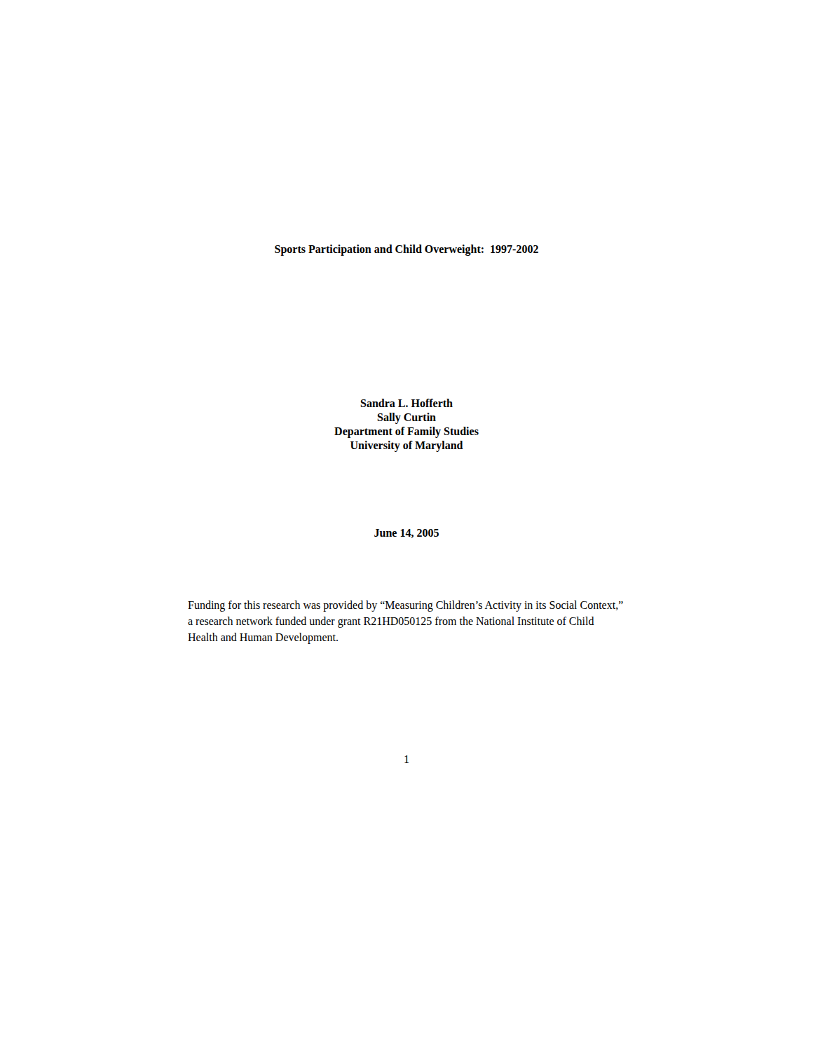Sports Participation and Child Overweight: 1997-2002
Sandra L. Hofferth
Sally Curtin
Department of Family Studies
University of Maryland
June 14, 2005
Funding for this research was provided by “Measuring Children’s Activity in its Social Context,” a research network funded under grant R21HD050125 from the National Institute of Child Health and Human Development.
1